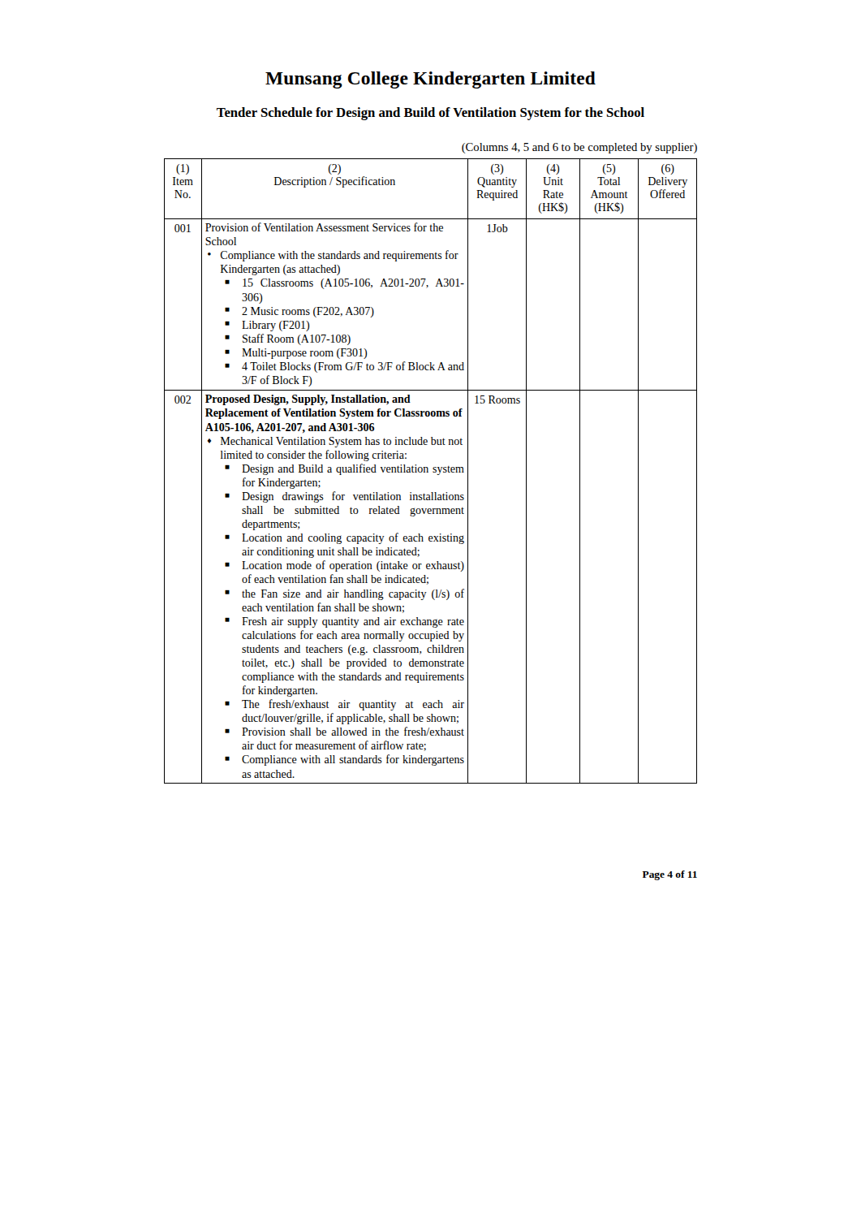Munsang College Kindergarten Limited
Tender Schedule for Design and Build of Ventilation System for the School
(Columns 4, 5 and 6 to be completed by supplier)
| (1) Item No. | (2) Description / Specification | (3) Quantity Required | (4) Unit Rate (HK$) | (5) Total Amount (HK$) | (6) Delivery Offered |
| --- | --- | --- | --- | --- | --- |
| 001 | Provision of Ventilation Assessment Services for the School Compliance with the standards and requirements for Kindergarten (as attached) 15 Classrooms (A105-106, A201-207, A301-306) 2 Music rooms (F202, A307) Library (F201) Staff Room (A107-108) Multi-purpose room (F301) 4 Toilet Blocks (From G/F to 3/F of Block A and 3/F of Block F) | 1Job | | | |
| 002 | Proposed Design, Supply, Installation, and Replacement of Ventilation System for Classrooms of A105-106, A201-207, and A301-306 Mechanical Ventilation System has to include but not limited to consider the following criteria: Design and Build a qualified ventilation system for Kindergarten; Design drawings for ventilation installations shall be submitted to related government departments; Location and cooling capacity of each existing air conditioning unit shall be indicated; Location mode of operation (intake or exhaust) of each ventilation fan shall be indicated; the Fan size and air handling capacity (l/s) of each ventilation fan shall be shown; Fresh air supply quantity and air exchange rate calculations for each area normally occupied by students and teachers (e.g. classroom, children toilet, etc.) shall be provided to demonstrate compliance with the standards and requirements for kindergarten. The fresh/exhaust air quantity at each air duct/louver/grille, if applicable, shall be shown; Provision shall be allowed in the fresh/exhaust air duct for measurement of airflow rate; Compliance with all standards for kindergartens as attached. | 15 Rooms | | | |
Page 4 of 11